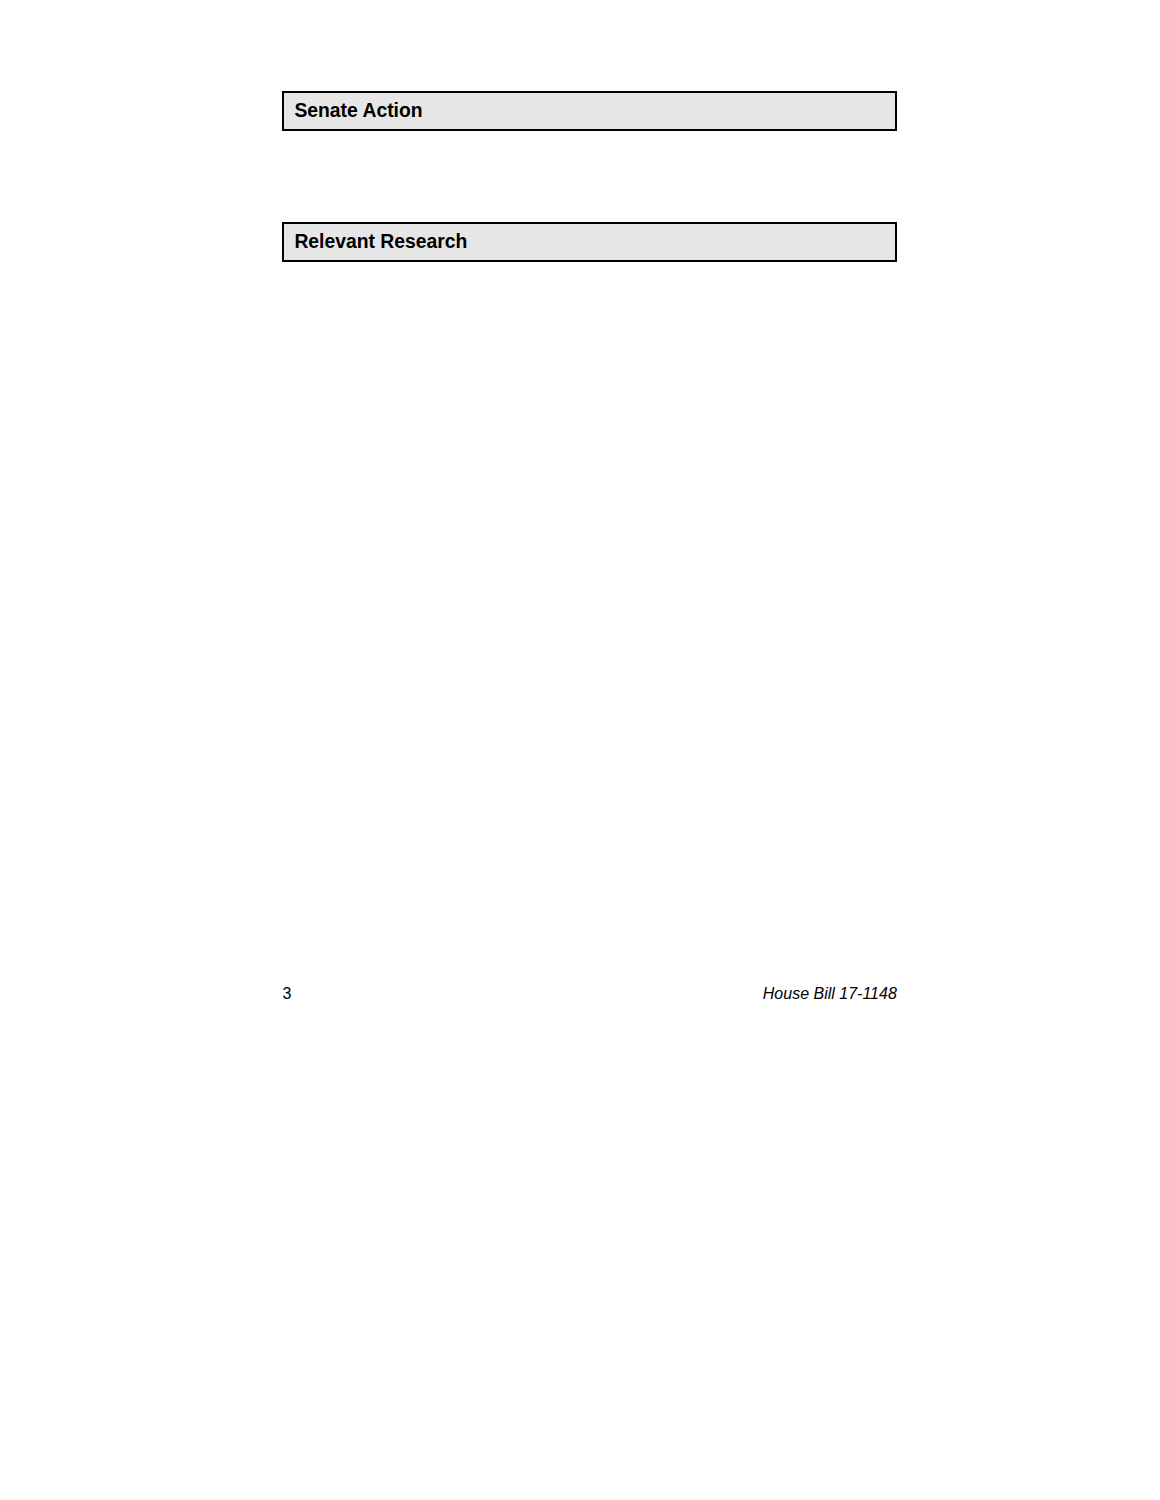Senate Action
Relevant Research
3 House Bill 17-1148